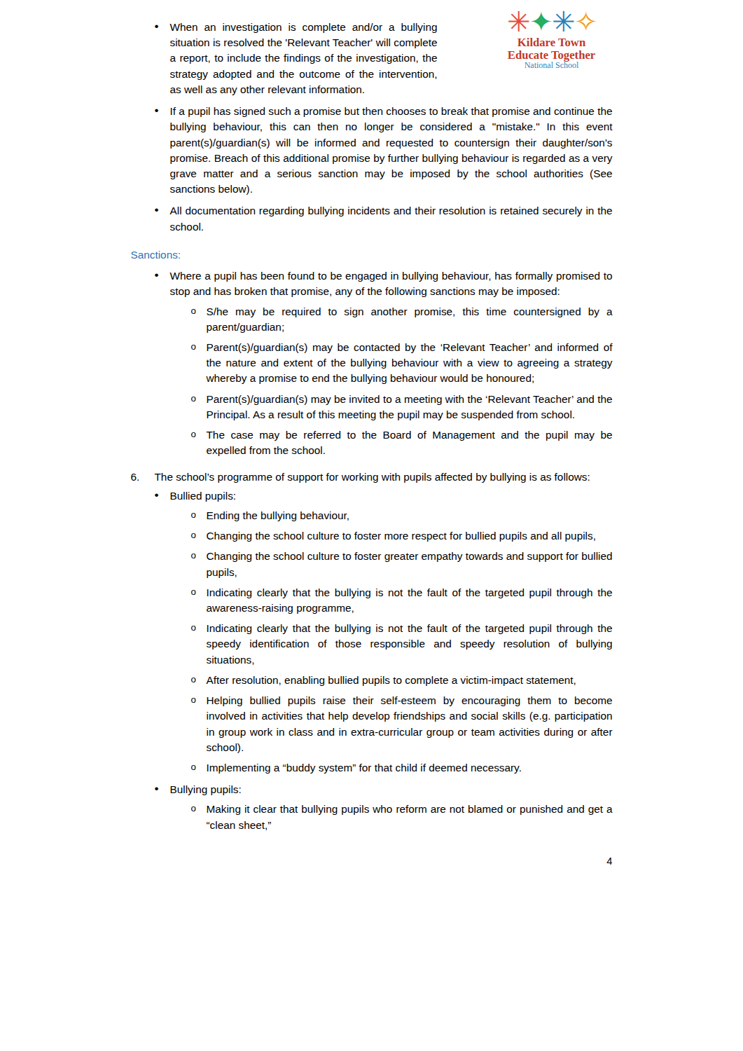✳✦✳✧
Kildare Town
Educate Together
National School
When an investigation is complete and/or a bullying situation is resolved the 'Relevant Teacher' will complete a report, to include the findings of the investigation, the strategy adopted and the outcome of the intervention, as well as any other relevant information.
If a pupil has signed such a promise but then chooses to break that promise and continue the bullying behaviour, this can then no longer be considered a "mistake." In this event parent(s)/guardian(s) will be informed and requested to countersign their daughter/son's promise. Breach of this additional promise by further bullying behaviour is regarded as a very grave matter and a serious sanction may be imposed by the school authorities (See sanctions below).
All documentation regarding bullying incidents and their resolution is retained securely in the school.
Sanctions:
Where a pupil has been found to be engaged in bullying behaviour, has formally promised to stop and has broken that promise, any of the following sanctions may be imposed:
S/he may be required to sign another promise, this time countersigned by a parent/guardian;
Parent(s)/guardian(s) may be contacted by the ‘Relevant Teacher’ and informed of the nature and extent of the bullying behaviour with a view to agreeing a strategy whereby a promise to end the bullying behaviour would be honoured;
Parent(s)/guardian(s) may be invited to a meeting with the ‘Relevant Teacher’ and the Principal. As a result of this meeting the pupil may be suspended from school.
The case may be referred to the Board of Management and the pupil may be expelled from the school.
6.
The school’s programme of support for working with pupils affected by bullying is as follows:
Bullied pupils:
Ending the bullying behaviour,
Changing the school culture to foster more respect for bullied pupils and all pupils,
Changing the school culture to foster greater empathy towards and support for bullied pupils,
Indicating clearly that the bullying is not the fault of the targeted pupil through the awareness-raising programme,
Indicating clearly that the bullying is not the fault of the targeted pupil through the speedy identification of those responsible and speedy resolution of bullying situations,
After resolution, enabling bullied pupils to complete a victim-impact statement,
Helping bullied pupils raise their self-esteem by encouraging them to become involved in activities that help develop friendships and social skills (e.g. participation in group work in class and in extra-curricular group or team activities during or after school).
Implementing a “buddy system” for that child if deemed necessary.
Bullying pupils:
Making it clear that bullying pupils who reform are not blamed or punished and get a “clean sheet,”
4